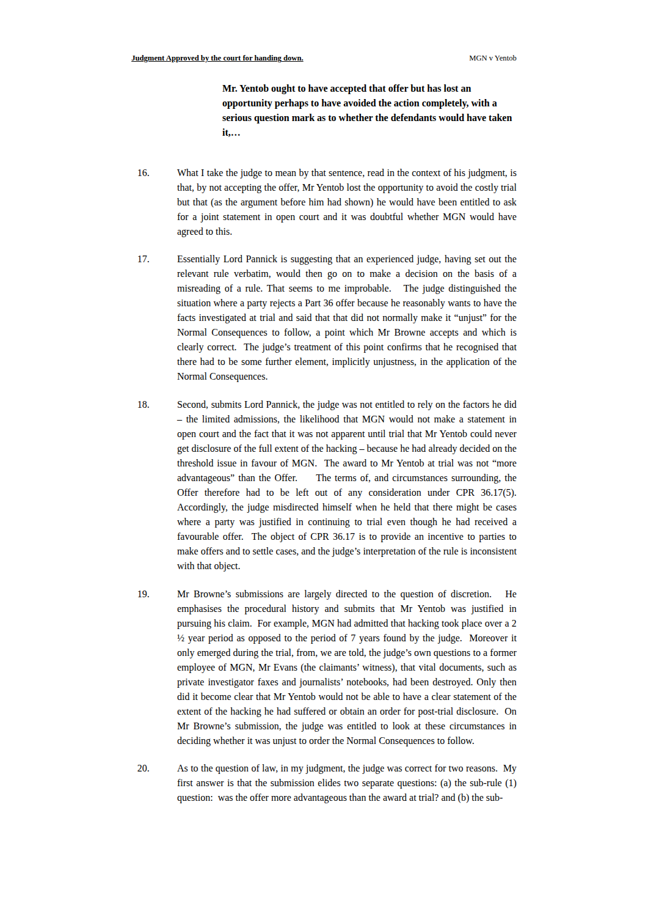Judgment Approved by the court for handing down. MGN v Yentob
Mr. Yentob ought to have accepted that offer but has lost an opportunity perhaps to have avoided the action completely, with a serious question mark as to whether the defendants would have taken it,…
What I take the judge to mean by that sentence, read in the context of his judgment, is that, by not accepting the offer, Mr Yentob lost the opportunity to avoid the costly trial but that (as the argument before him had shown) he would have been entitled to ask for a joint statement in open court and it was doubtful whether MGN would have agreed to this.
Essentially Lord Pannick is suggesting that an experienced judge, having set out the relevant rule verbatim, would then go on to make a decision on the basis of a misreading of a rule. That seems to me improbable. The judge distinguished the situation where a party rejects a Part 36 offer because he reasonably wants to have the facts investigated at trial and said that that did not normally make it “unjust” for the Normal Consequences to follow, a point which Mr Browne accepts and which is clearly correct. The judge’s treatment of this point confirms that he recognised that there had to be some further element, implicitly unjustness, in the application of the Normal Consequences.
Second, submits Lord Pannick, the judge was not entitled to rely on the factors he did – the limited admissions, the likelihood that MGN would not make a statement in open court and the fact that it was not apparent until trial that Mr Yentob could never get disclosure of the full extent of the hacking – because he had already decided on the threshold issue in favour of MGN. The award to Mr Yentob at trial was not “more advantageous” than the Offer. The terms of, and circumstances surrounding, the Offer therefore had to be left out of any consideration under CPR 36.17(5). Accordingly, the judge misdirected himself when he held that there might be cases where a party was justified in continuing to trial even though he had received a favourable offer. The object of CPR 36.17 is to provide an incentive to parties to make offers and to settle cases, and the judge’s interpretation of the rule is inconsistent with that object.
Mr Browne’s submissions are largely directed to the question of discretion. He emphasises the procedural history and submits that Mr Yentob was justified in pursuing his claim. For example, MGN had admitted that hacking took place over a 2 ½ year period as opposed to the period of 7 years found by the judge. Moreover it only emerged during the trial, from, we are told, the judge’s own questions to a former employee of MGN, Mr Evans (the claimants’ witness), that vital documents, such as private investigator faxes and journalists’ notebooks, had been destroyed. Only then did it become clear that Mr Yentob would not be able to have a clear statement of the extent of the hacking he had suffered or obtain an order for post-trial disclosure. On Mr Browne’s submission, the judge was entitled to look at these circumstances in deciding whether it was unjust to order the Normal Consequences to follow.
As to the question of law, in my judgment, the judge was correct for two reasons. My first answer is that the submission elides two separate questions: (a) the sub-rule (1) question: was the offer more advantageous than the award at trial? and (b) the sub-